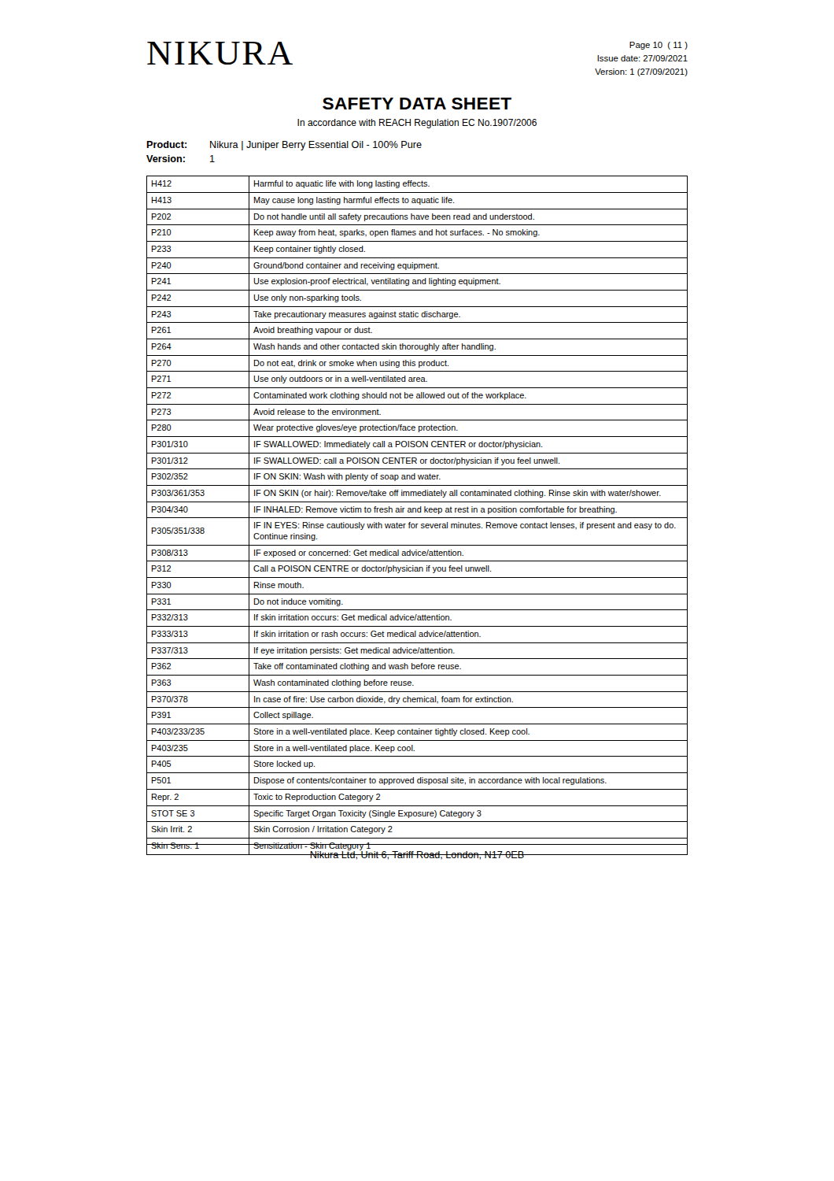NIKURA
Page 10 ( 11 )
Issue date: 27/09/2021
Version: 1 (27/09/2021)
SAFETY DATA SHEET
In accordance with REACH Regulation EC No.1907/2006
Product: Nikura | Juniper Berry Essential Oil - 100% Pure
Version: 1
| H412 | Harmful to aquatic life with long lasting effects. |
| H413 | May cause long lasting harmful effects to aquatic life. |
| P202 | Do not handle until all safety precautions have been read and understood. |
| P210 | Keep away from heat, sparks, open flames and hot surfaces. - No smoking. |
| P233 | Keep container tightly closed. |
| P240 | Ground/bond container and receiving equipment. |
| P241 | Use explosion-proof electrical, ventilating and lighting equipment. |
| P242 | Use only non-sparking tools. |
| P243 | Take precautionary measures against static discharge. |
| P261 | Avoid breathing vapour or dust. |
| P264 | Wash hands and other contacted skin thoroughly after handling. |
| P270 | Do not eat, drink or smoke when using this product. |
| P271 | Use only outdoors or in a well-ventilated area. |
| P272 | Contaminated work clothing should not be allowed out of the workplace. |
| P273 | Avoid release to the environment. |
| P280 | Wear protective gloves/eye protection/face protection. |
| P301/310 | IF SWALLOWED: Immediately call a POISON CENTER or doctor/physician. |
| P301/312 | IF SWALLOWED: call a POISON CENTER or doctor/physician if you feel unwell. |
| P302/352 | IF ON SKIN: Wash with plenty of soap and water. |
| P303/361/353 | IF ON SKIN (or hair): Remove/take off immediately all contaminated clothing. Rinse skin with water/shower. |
| P304/340 | IF INHALED: Remove victim to fresh air and keep at rest in a position comfortable for breathing. |
| P305/351/338 | IF IN EYES: Rinse cautiously with water for several minutes. Remove contact lenses, if present and easy to do. Continue rinsing. |
| P308/313 | IF exposed or concerned: Get medical advice/attention. |
| P312 | Call a POISON CENTRE or doctor/physician if you feel unwell. |
| P330 | Rinse mouth. |
| P331 | Do not induce vomiting. |
| P332/313 | If skin irritation occurs: Get medical advice/attention. |
| P333/313 | If skin irritation or rash occurs: Get medical advice/attention. |
| P337/313 | If eye irritation persists: Get medical advice/attention. |
| P362 | Take off contaminated clothing and wash before reuse. |
| P363 | Wash contaminated clothing before reuse. |
| P370/378 | In case of fire: Use carbon dioxide, dry chemical, foam for extinction. |
| P391 | Collect spillage. |
| P403/233/235 | Store in a well-ventilated place. Keep container tightly closed. Keep cool. |
| P403/235 | Store in a well-ventilated place. Keep cool. |
| P405 | Store locked up. |
| P501 | Dispose of contents/container to approved disposal site, in accordance with local regulations. |
| Repr. 2 | Toxic to Reproduction Category 2 |
| STOT SE 3 | Specific Target Organ Toxicity (Single Exposure) Category 3 |
| Skin Irrit. 2 | Skin Corrosion / Irritation Category 2 |
| Skin Sens. 1 | Sensitization - Skin Category 1 |
Nikura Ltd, Unit 6, Tariff Road, London, N17 0EB